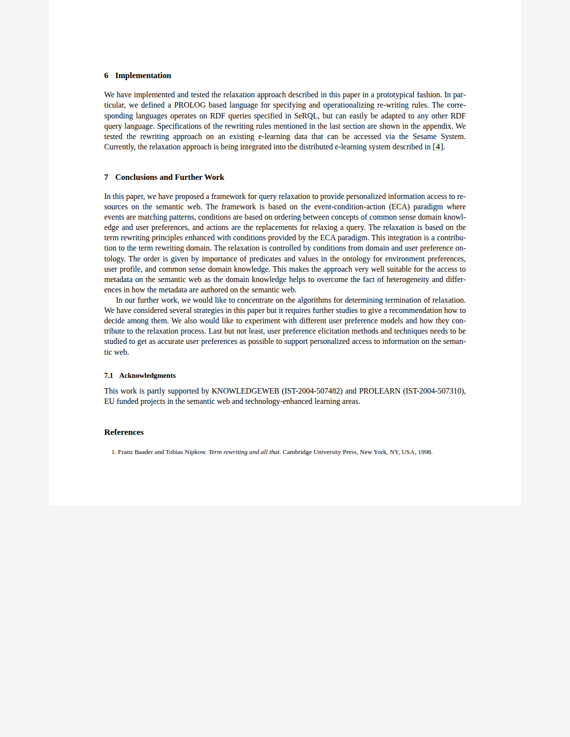6 Implementation
We have implemented and tested the relaxation approach described in this paper in a prototypical fashion. In particular, we defined a PROLOG based language for specifying and operationalizing re-writing rules. The corresponding languages operates on RDF queries specified in SeRQL, but can easily be adapted to any other RDF query language. Specifications of the rewriting rules mentioned in the last section are shown in the appendix. We tested the rewriting approach on an existing e-learning data that can be accessed via the Sesame System. Currently, the relaxation approach is being integrated into the distributed e-learning system described in [4].
7 Conclusions and Further Work
In this paper, we have proposed a framework for query relaxation to provide personalized information access to resources on the semantic web. The framework is based on the event-condition-action (ECA) paradigm where events are matching patterns, conditions are based on ordering between concepts of common sense domain knowledge and user preferences, and actions are the replacements for relaxing a query. The relaxation is based on the term rewriting principles enhanced with conditions provided by the ECA paradigm. This integration is a contribution to the term rewriting domain. The relaxation is controlled by conditions from domain and user preference ontology. The order is given by importance of predicates and values in the ontology for environment preferences, user profile, and common sense domain knowledge. This makes the approach very well suitable for the access to metadata on the semantic web as the domain knowledge helps to overcome the fact of heterogeneity and differences in how the metadata are authored on the semantic web.
In our further work, we would like to concentrate on the algorithms for determining termination of relaxation. We have considered several strategies in this paper but it requires further studies to give a recommendation how to decide among them. We also would like to experiment with different user preference models and how they contribute to the relaxation process. Last but not least, user preference elicitation methods and techniques needs to be studied to get as accurate user preferences as possible to support personalized access to information on the semantic web.
7.1 Acknowledgments
This work is partly supported by KNOWLEDGEWEB (IST-2004-507482) and PROLEARN (IST-2004-507310), EU funded projects in the semantic web and technology-enhanced learning areas.
References
Franz Baader and Tobias Nipkow. Term rewriting and all that. Cambridge University Press, New York, NY, USA, 1998.